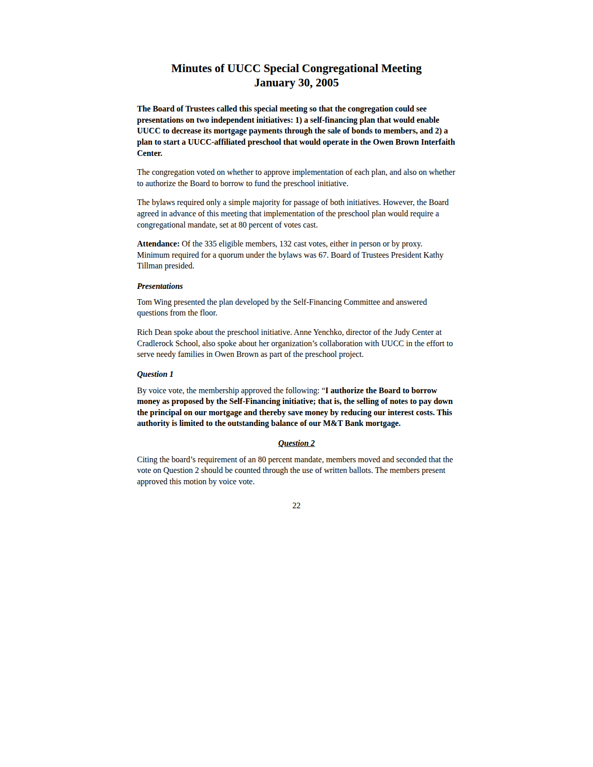Minutes of UUCC Special Congregational Meeting
January 30, 2005
The Board of Trustees called this special meeting so that the congregation could see presentations on two independent initiatives: 1) a self-financing plan that would enable UUCC to decrease its mortgage payments through the sale of bonds to members, and 2) a plan to start a UUCC-affiliated preschool that would operate in the Owen Brown Interfaith Center.
The congregation voted on whether to approve implementation of each plan, and also on whether to authorize the Board to borrow to fund the preschool initiative.
The bylaws required only a simple majority for passage of both initiatives. However, the Board agreed in advance of this meeting that implementation of the preschool plan would require a congregational mandate, set at 80 percent of votes cast.
Attendance: Of the 335 eligible members, 132 cast votes, either in person or by proxy. Minimum required for a quorum under the bylaws was 67. Board of Trustees President Kathy Tillman presided.
Presentations
Tom Wing presented the plan developed by the Self-Financing Committee and answered questions from the floor.
Rich Dean spoke about the preschool initiative. Anne Yenchko, director of the Judy Center at Cradlerock School, also spoke about her organization’s collaboration with UUCC in the effort to serve needy families in Owen Brown as part of the preschool project.
Question 1
By voice vote, the membership approved the following: “I authorize the Board to borrow money as proposed by the Self-Financing initiative; that is, the selling of notes to pay down the principal on our mortgage and thereby save money by reducing our interest costs. This authority is limited to the outstanding balance of our M&T Bank mortgage.
Question 2
Citing the board’s requirement of an 80 percent mandate, members moved and seconded that the vote on Question 2 should be counted through the use of written ballots. The members present approved this motion by voice vote.
22